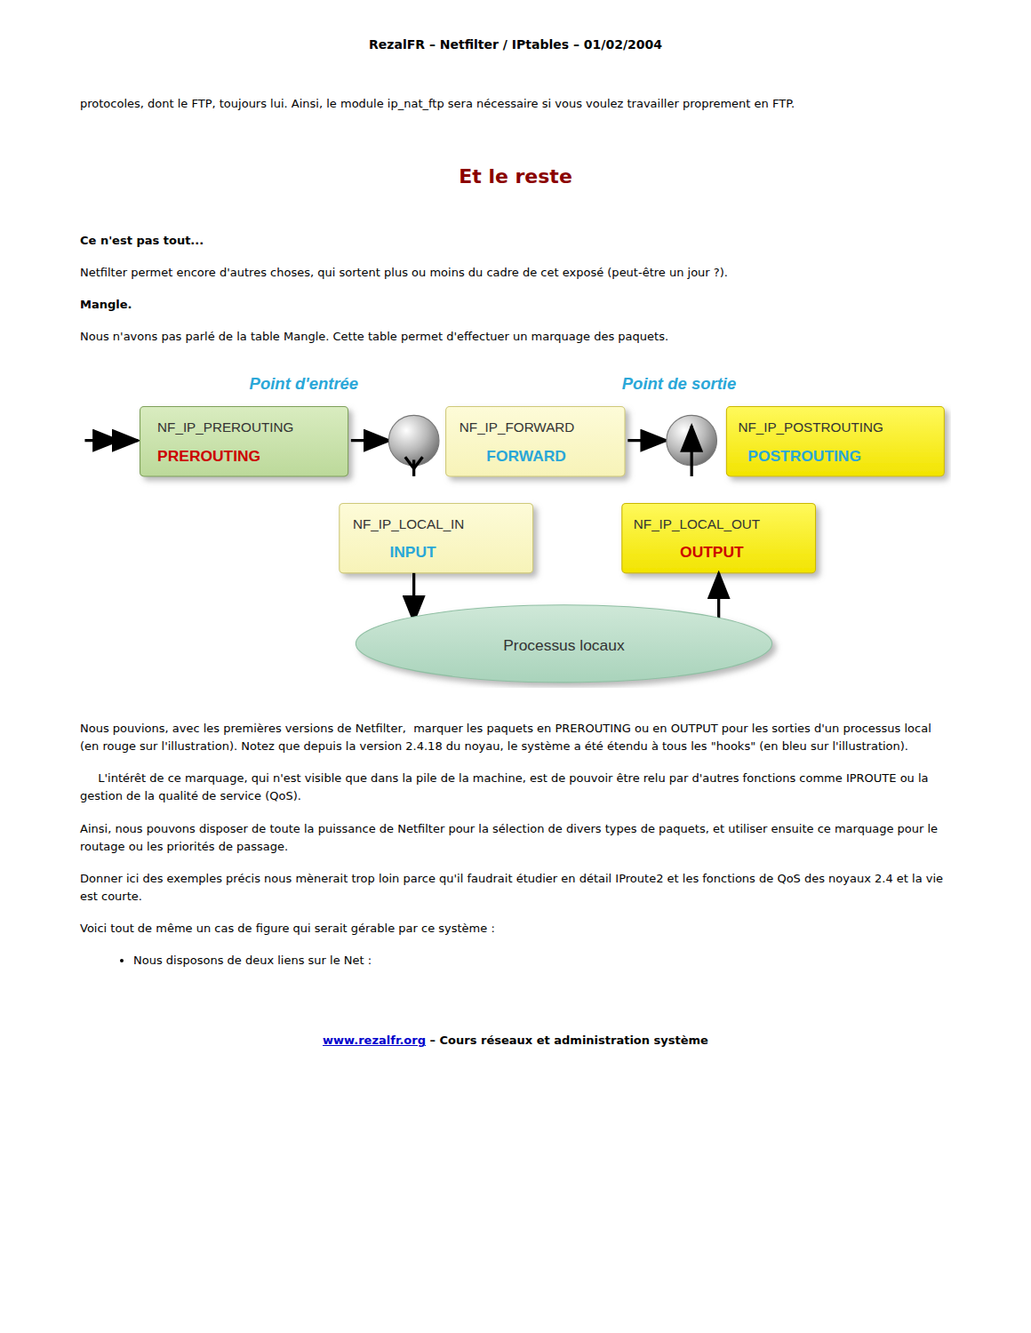RezalFR – Netfilter / IPtables – 01/02/2004
protocoles, dont le FTP, toujours lui. Ainsi, le module ip_nat_ftp sera nécessaire si vous voulez travailler proprement en FTP.
Et le reste
Ce n'est pas tout...
Netfilter permet encore d'autres choses, qui sortent plus ou moins du cadre de cet exposé (peut-être un jour ?).
Mangle.
Nous n'avons pas parlé de la table Mangle. Cette table permet d'effectuer un marquage des paquets.
Point d'entrée Point de sortie NF_IP_PREROUTING PREROUTING NF_IP_FORWARD FORWARD NF_IP_POSTROUTING POSTROUTING NF_IP_LOCAL_IN INPUT NF_IP_LOCAL_OUT OUTPUT Processus locaux
Nous pouvions, avec les premières versions de Netfilter, marquer les paquets en PREROUTING ou en OUTPUT pour les sorties d'un processus local (en rouge sur l'illustration). Notez que depuis la version 2.4.18 du noyau, le système a été étendu à tous les "hooks" (en bleu sur l'illustration).
L'intérêt de ce marquage, qui n'est visible que dans la pile de la machine, est de pouvoir être relu par d'autres fonctions comme IPROUTE ou la gestion de la qualité de service (QoS).
Ainsi, nous pouvons disposer de toute la puissance de Netfilter pour la sélection de divers types de paquets, et utiliser ensuite ce marquage pour le routage ou les priorités de passage.
Donner ici des exemples précis nous mènerait trop loin parce qu'il faudrait étudier en détail IProute2 et les fonctions de QoS des noyaux 2.4 et la vie est courte.
Voici tout de même un cas de figure qui serait gérable par ce système :
Nous disposons de deux liens sur le Net :
www.rezalfr.org – Cours réseaux et administration système